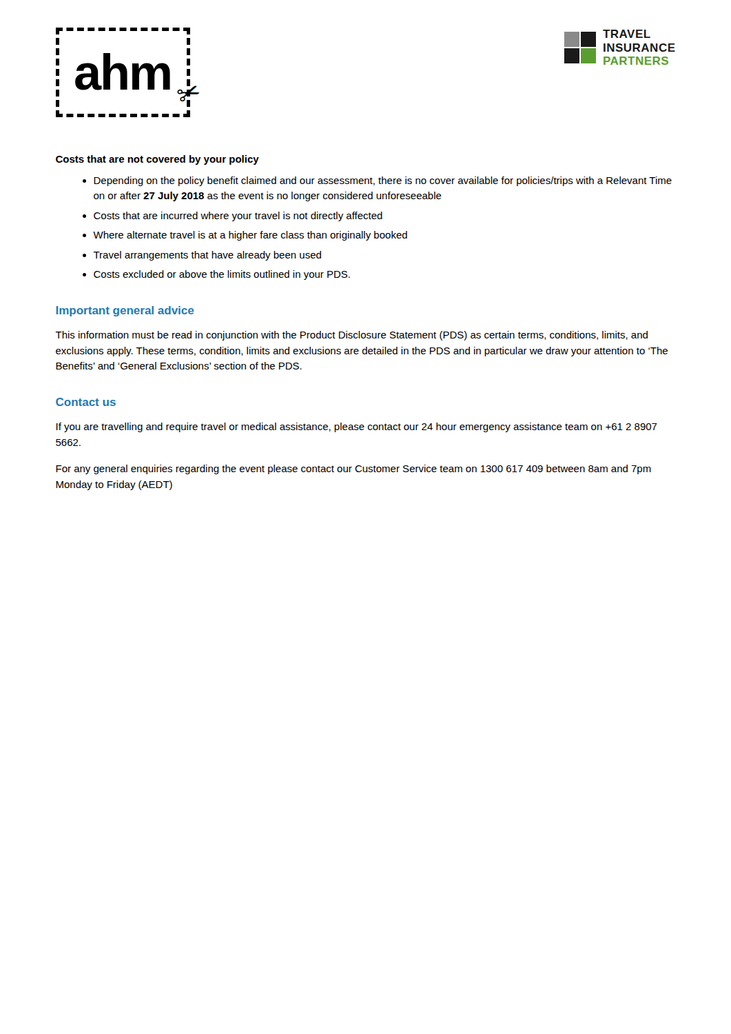ahm
✂
TRAVEL
INSURANCE
PARTNERS
Costs that are not covered by your policy
Depending on the policy benefit claimed and our assessment, there is no cover available for policies/trips with a Relevant Time on or after 27 July 2018 as the event is no longer considered unforeseeable
Costs that are incurred where your travel is not directly affected
Where alternate travel is at a higher fare class than originally booked
Travel arrangements that have already been used
Costs excluded or above the limits outlined in your PDS.
Important general advice
This information must be read in conjunction with the Product Disclosure Statement (PDS) as certain terms, conditions, limits, and exclusions apply. These terms, condition, limits and exclusions are detailed in the PDS and in particular we draw your attention to ‘The Benefits’ and ‘General Exclusions’ section of the PDS.
Contact us
If you are travelling and require travel or medical assistance, please contact our 24 hour emergency assistance team on +61 2 8907 5662.
For any general enquiries regarding the event please contact our Customer Service team on 1300 617 409 between 8am and 7pm Monday to Friday (AEDT)